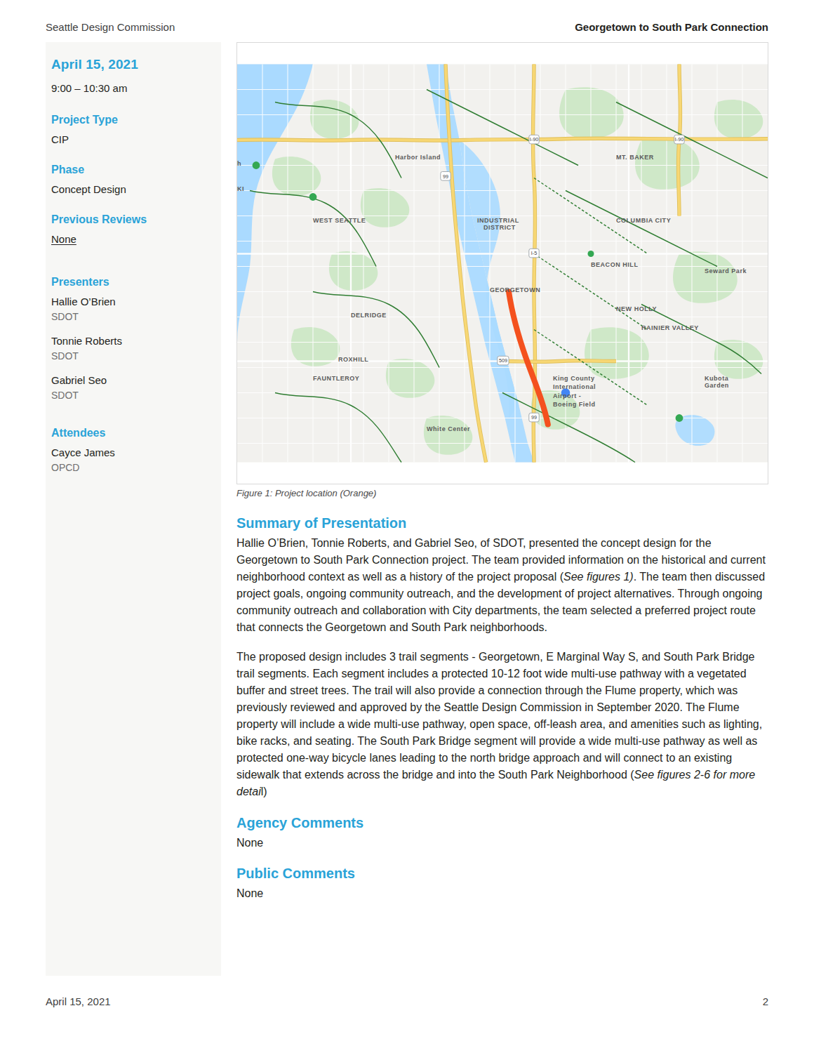Seattle Design Commission
Georgetown to South Park Connection
April 15, 2021
9:00 – 10:30 am
Project Type
CIP
Phase
Concept Design
Previous Reviews
None
Presenters
Hallie O’Brien
SDOT
Tonnie Roberts
SDOT
Gabriel Seo
SDOT
Attendees
Cayce James
OPCD
I-90 I-90 99 I-5 509 99 Harbor Island MT. BAKER WEST SEATTLE INDUSTRIAL DISTRICT COLUMBIA CITY BEACON HILL Seward Park GEORGETOWN NEW HOLLY RAINIER VALLEY DELRIDGE ROXHILL FAUNTLEROY White Center Kubota Garden h KI King County International Airport - Boeing Field
Figure 1: Project location (Orange)
Summary of Presentation
Hallie O’Brien, Tonnie Roberts, and Gabriel Seo, of SDOT, presented the concept design for the Georgetown to South Park Connection project. The team provided information on the historical and current neighborhood context as well as a history of the project proposal (See figures 1). The team then discussed project goals, ongoing community outreach, and the development of project alternatives. Through ongoing community outreach and collaboration with City departments, the team selected a preferred project route that connects the Georgetown and South Park neighborhoods.
The proposed design includes 3 trail segments - Georgetown, E Marginal Way S, and South Park Bridge trail segments. Each segment includes a protected 10-12 foot wide multi-use pathway with a vegetated buffer and street trees. The trail will also provide a connection through the Flume property, which was previously reviewed and approved by the Seattle Design Commission in September 2020. The Flume property will include a wide multi-use pathway, open space, off-leash area, and amenities such as lighting, bike racks, and seating. The South Park Bridge segment will provide a wide multi-use pathway as well as protected one-way bicycle lanes leading to the north bridge approach and will connect to an existing sidewalk that extends across the bridge and into the South Park Neighborhood (See figures 2-6 for more detail)
Agency Comments
None
Public Comments
None
April 15, 2021
2